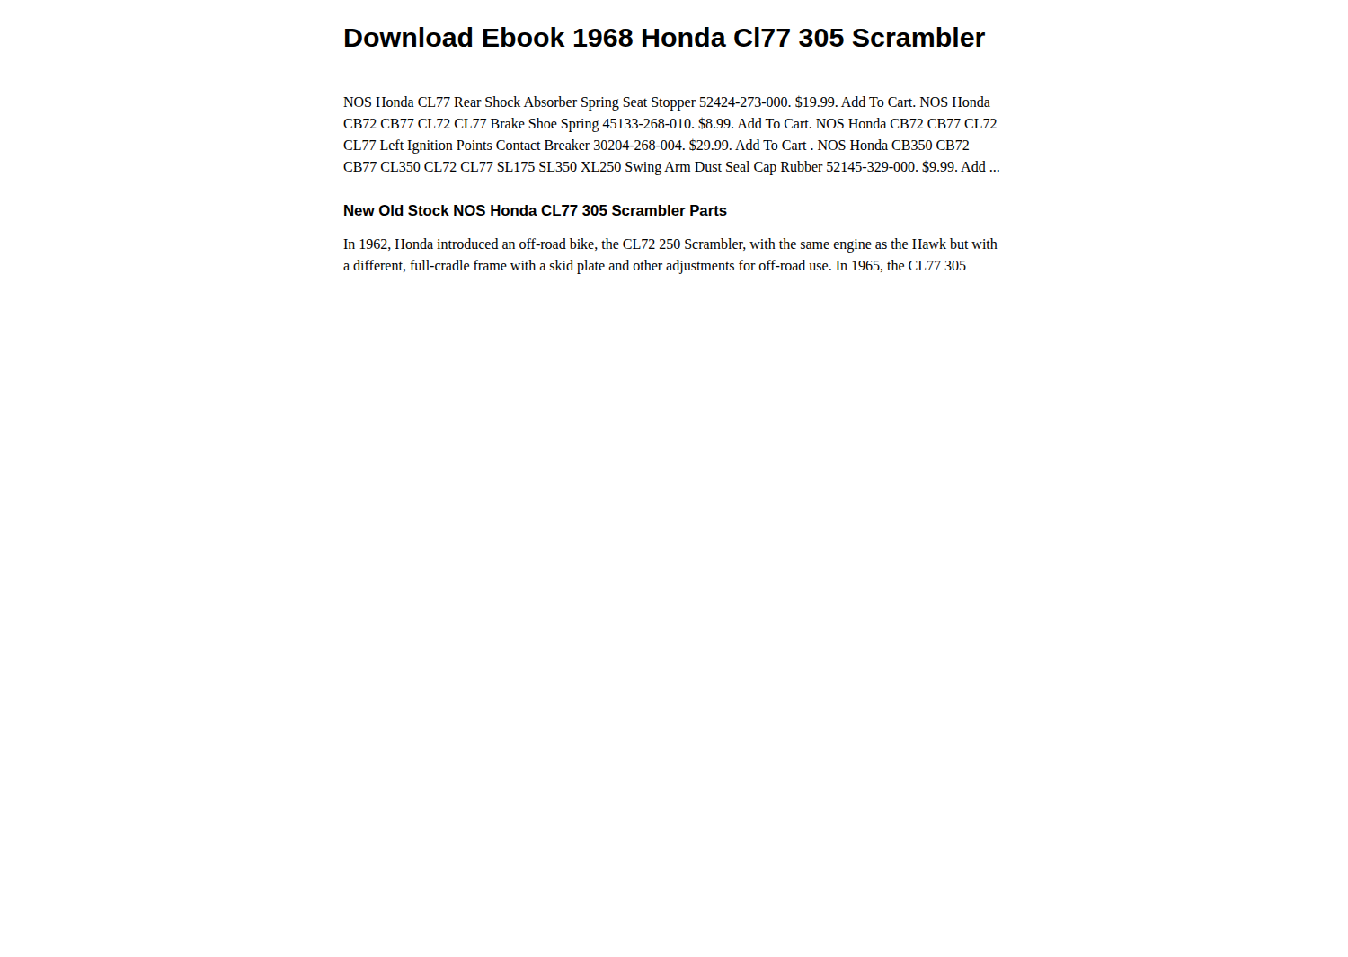Download Ebook 1968 Honda Cl77 305 Scrambler
NOS Honda CL77 Rear Shock Absorber Spring Seat Stopper 52424-273-000. $19.99. Add To Cart. NOS Honda CB72 CB77 CL72 CL77 Brake Shoe Spring 45133-268-010. $8.99. Add To Cart. NOS Honda CB72 CB77 CL72 CL77 Left Ignition Points Contact Breaker 30204-268-004. $29.99. Add To Cart . NOS Honda CB350 CB72 CB77 CL350 CL72 CL77 SL175 SL350 XL250 Swing Arm Dust Seal Cap Rubber 52145-329-000. $9.99. Add ...
New Old Stock NOS Honda CL77 305 Scrambler Parts
In 1962, Honda introduced an off-road bike, the CL72 250 Scrambler, with the same engine as the Hawk but with a different, full-cradle frame with a skid plate and other adjustments for off-road use. In 1965, the CL77 305